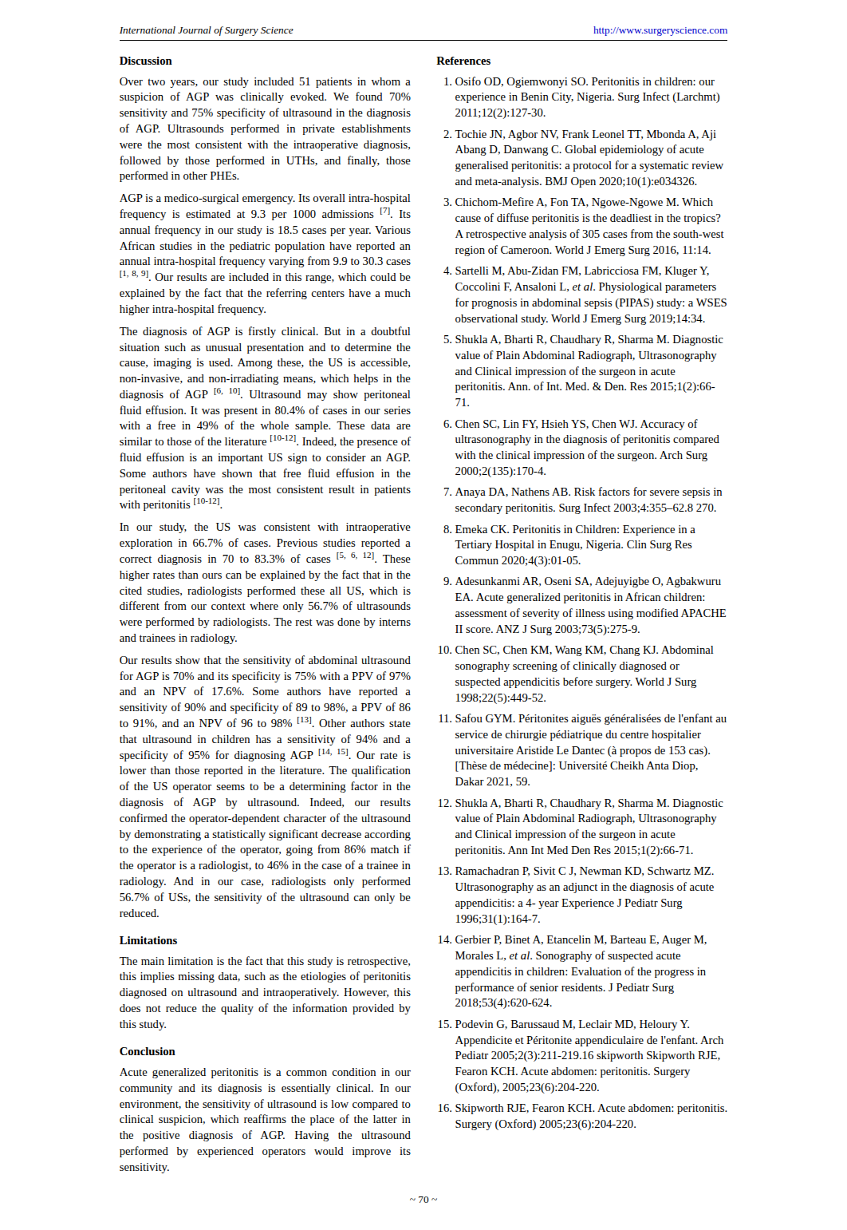International Journal of Surgery Science http://www.surgeryscience.com
Discussion
Over two years, our study included 51 patients in whom a suspicion of AGP was clinically evoked. We found 70% sensitivity and 75% specificity of ultrasound in the diagnosis of AGP. Ultrasounds performed in private establishments were the most consistent with the intraoperative diagnosis, followed by those performed in UTHs, and finally, those performed in other PHEs.
AGP is a medico-surgical emergency. Its overall intra-hospital frequency is estimated at 9.3 per 1000 admissions [7]. Its annual frequency in our study is 18.5 cases per year. Various African studies in the pediatric population have reported an annual intra-hospital frequency varying from 9.9 to 30.3 cases [1, 8, 9]. Our results are included in this range, which could be explained by the fact that the referring centers have a much higher intra-hospital frequency.
The diagnosis of AGP is firstly clinical. But in a doubtful situation such as unusual presentation and to determine the cause, imaging is used. Among these, the US is accessible, non-invasive, and non-irradiating means, which helps in the diagnosis of AGP [6, 10]. Ultrasound may show peritoneal fluid effusion. It was present in 80.4% of cases in our series with a free in 49% of the whole sample. These data are similar to those of the literature [10-12]. Indeed, the presence of fluid effusion is an important US sign to consider an AGP. Some authors have shown that free fluid effusion in the peritoneal cavity was the most consistent result in patients with peritonitis [10-12].
In our study, the US was consistent with intraoperative exploration in 66.7% of cases. Previous studies reported a correct diagnosis in 70 to 83.3% of cases [5, 6, 12]. These higher rates than ours can be explained by the fact that in the cited studies, radiologists performed these all US, which is different from our context where only 56.7% of ultrasounds were performed by radiologists. The rest was done by interns and trainees in radiology.
Our results show that the sensitivity of abdominal ultrasound for AGP is 70% and its specificity is 75% with a PPV of 97% and an NPV of 17.6%. Some authors have reported a sensitivity of 90% and specificity of 89 to 98%, a PPV of 86 to 91%, and an NPV of 96 to 98% [13]. Other authors state that ultrasound in children has a sensitivity of 94% and a specificity of 95% for diagnosing AGP [14, 15]. Our rate is lower than those reported in the literature. The qualification of the US operator seems to be a determining factor in the diagnosis of AGP by ultrasound. Indeed, our results confirmed the operator-dependent character of the ultrasound by demonstrating a statistically significant decrease according to the experience of the operator, going from 86% match if the operator is a radiologist, to 46% in the case of a trainee in radiology. And in our case, radiologists only performed 56.7% of USs, the sensitivity of the ultrasound can only be reduced.
Limitations
The main limitation is the fact that this study is retrospective, this implies missing data, such as the etiologies of peritonitis diagnosed on ultrasound and intraoperatively. However, this does not reduce the quality of the information provided by this study.
Conclusion
Acute generalized peritonitis is a common condition in our community and its diagnosis is essentially clinical. In our environment, the sensitivity of ultrasound is low compared to clinical suspicion, which reaffirms the place of the latter in the positive diagnosis of AGP. Having the ultrasound performed by experienced operators would improve its sensitivity.
References
Osifo OD, Ogiemwonyi SO. Peritonitis in children: our experience in Benin City, Nigeria. Surg Infect (Larchmt) 2011;12(2):127-30.
Tochie JN, Agbor NV, Frank Leonel TT, Mbonda A, Aji Abang D, Danwang C. Global epidemiology of acute generalised peritonitis: a protocol for a systematic review and meta-analysis. BMJ Open 2020;10(1):e034326.
Chichom-Mefire A, Fon TA, Ngowe-Ngowe M. Which cause of diffuse peritonitis is the deadliest in the tropics? A retrospective analysis of 305 cases from the south-west region of Cameroon. World J Emerg Surg 2016, 11:14.
Sartelli M, Abu-Zidan FM, Labricciosa FM, Kluger Y, Coccolini F, Ansaloni L, et al. Physiological parameters for prognosis in abdominal sepsis (PIPAS) study: a WSES observational study. World J Emerg Surg 2019;14:34.
Shukla A, Bharti R, Chaudhary R, Sharma M. Diagnostic value of Plain Abdominal Radiograph, Ultrasonography and Clinical impression of the surgeon in acute peritonitis. Ann. of Int. Med. & Den. Res 2015;1(2):66-71.
Chen SC, Lin FY, Hsieh YS, Chen WJ. Accuracy of ultrasonography in the diagnosis of peritonitis compared with the clinical impression of the surgeon. Arch Surg 2000;2(135):170-4.
Anaya DA, Nathens AB. Risk factors for severe sepsis in secondary peritonitis. Surg Infect 2003;4:355–62.8 270.
Emeka CK. Peritonitis in Children: Experience in a Tertiary Hospital in Enugu, Nigeria. Clin Surg Res Commun 2020;4(3):01-05.
Adesunkanmi AR, Oseni SA, Adejuyigbe O, Agbakwuru EA. Acute generalized peritonitis in African children: assessment of severity of illness using modified APACHE II score. ANZ J Surg 2003;73(5):275-9.
Chen SC, Chen KM, Wang KM, Chang KJ. Abdominal sonography screening of clinically diagnosed or suspected appendicitis before surgery. World J Surg 1998;22(5):449-52.
Safou GYM. Péritonites aiguës généralisées de l'enfant au service de chirurgie pédiatrique du centre hospitalier universitaire Aristide Le Dantec (à propos de 153 cas). [Thèse de médecine]: Université Cheikh Anta Diop, Dakar 2021, 59.
Shukla A, Bharti R, Chaudhary R, Sharma M. Diagnostic value of Plain Abdominal Radiograph, Ultrasonography and Clinical impression of the surgeon in acute peritonitis. Ann Int Med Den Res 2015;1(2):66-71.
Ramachadran P, Sivit C J, Newman KD, Schwartz MZ. Ultrasonography as an adjunct in the diagnosis of acute appendicitis: a 4- year Experience J Pediatr Surg 1996;31(1):164-7.
Gerbier P, Binet A, Etancelin M, Barteau E, Auger M, Morales L, et al. Sonography of suspected acute appendicitis in children: Evaluation of the progress in performance of senior residents. J Pediatr Surg 2018;53(4):620-624.
Podevin G, Barussaud M, Leclair MD, Heloury Y. Appendicite et Péritonite appendiculaire de l'enfant. Arch Pediatr 2005;2(3):211-219.16 skipworth Skipworth RJE, Fearon KCH. Acute abdomen: peritonitis. Surgery (Oxford), 2005;23(6):204-220.
Skipworth RJE, Fearon KCH. Acute abdomen: peritonitis. Surgery (Oxford) 2005;23(6):204-220.
~ 70 ~